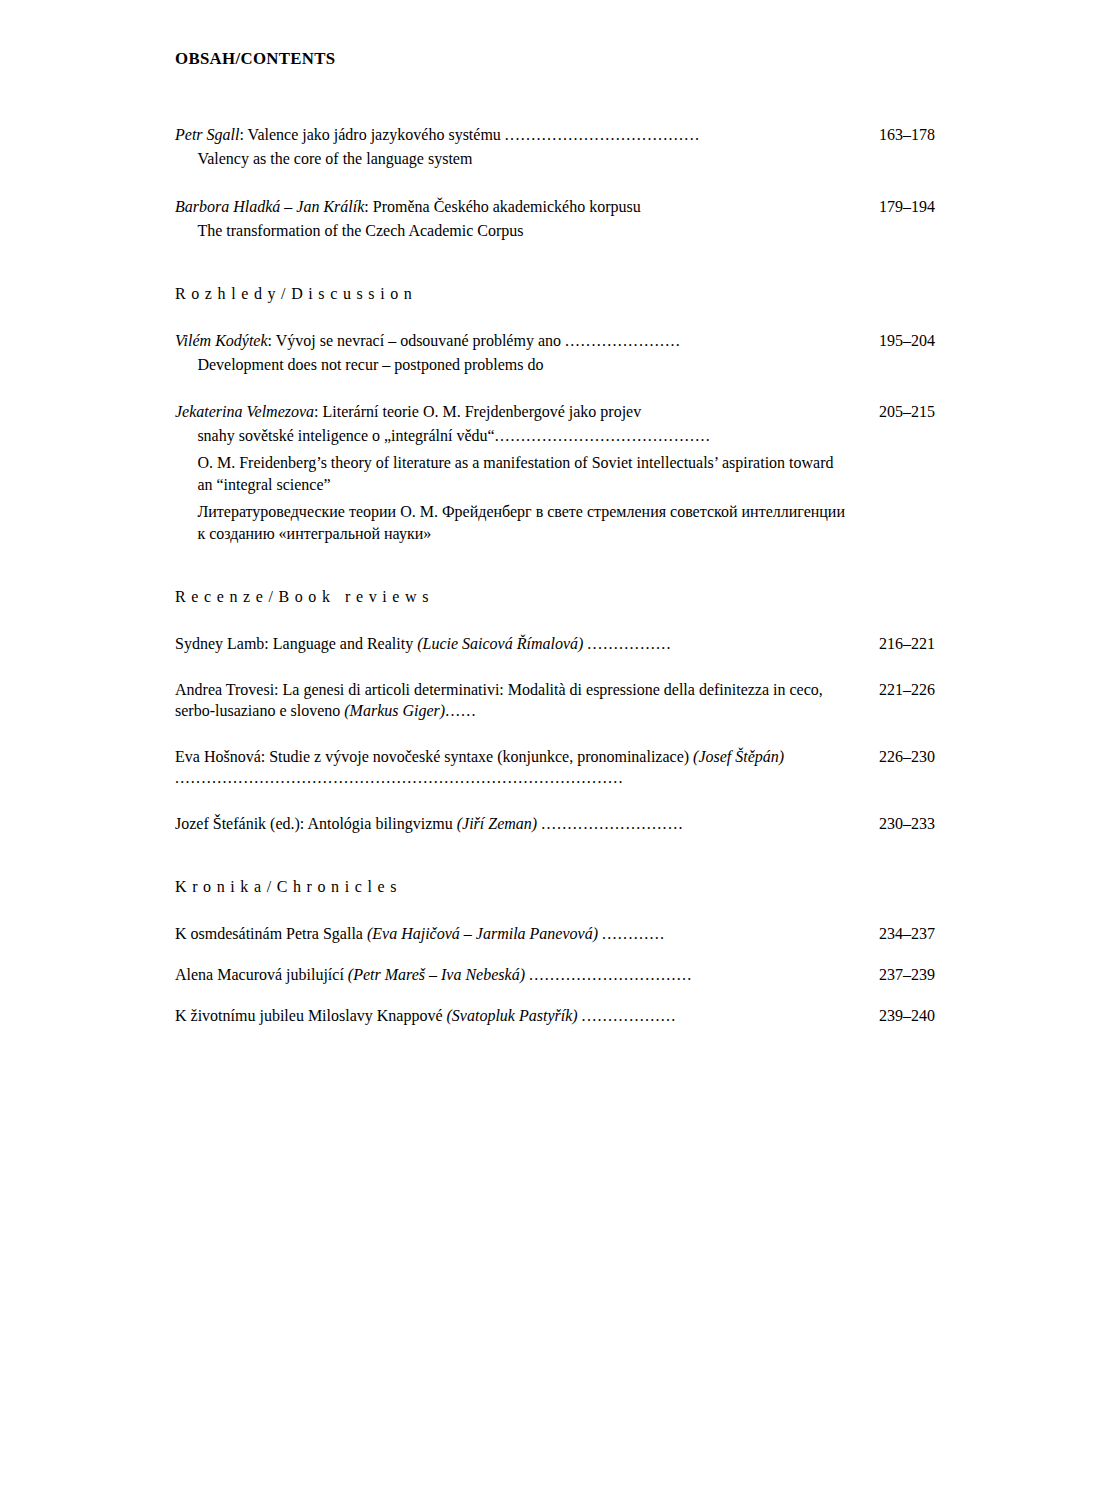OBSAH/CONTENTS
Petr Sgall: Valence jako jádro jazykového systému ..................................... Valency as the core of the language system
163–178
Barbora Hladká – Jan Králík: Proměna Českého akademického korpusu The transformation of the Czech Academic Corpus
179–194
Rozhledy/Discussion
Vilém Kodýtek: Vývoj se nevrací – odsouvané problémy ano ...................... Development does not recur – postponed problems do
195–204
Jekaterina Velmezova: Literární teorie O. M. Frejdenbergové jako projev snahy sovětské inteligence o „integrální vědu“......................................... O. M. Freidenberg’s theory of literature as a manifestation of Soviet intellectuals’ aspiration toward an “integral science” Литературоведческие теории О. М. Фрейденберг в свете стремления советской интеллигенции к созданию «интегральной науки»
205–215
Recenze/Book reviews
Sydney Lamb: Language and Reality (Lucie Saicová Římalová) ................
216–221
Andrea Trovesi: La genesi di articoli determinativi: Modalità di espressione della definitezza in ceco, serbo-lusaziano e sloveno (Markus Giger)......
221–226
Eva Hošnová: Studie z vývoje novočeské syntaxe (konjunkce, pronominalizace) (Josef Štěpán) .....................................................................................
226–230
Jozef Štefánik (ed.): Antológia bilingvizmu (Jiří Zeman) ...........................
230–233
Kronika/Chronicles
K osmdesátinám Petra Sgalla (Eva Hajičová – Jarmila Panevová) ............
234–237
Alena Macurová jubilující (Petr Mareš – Iva Nebeská) ...............................
237–239
K životnímu jubileu Miloslavy Knappové (Svatopluk Pastyřík) ..................
239–240